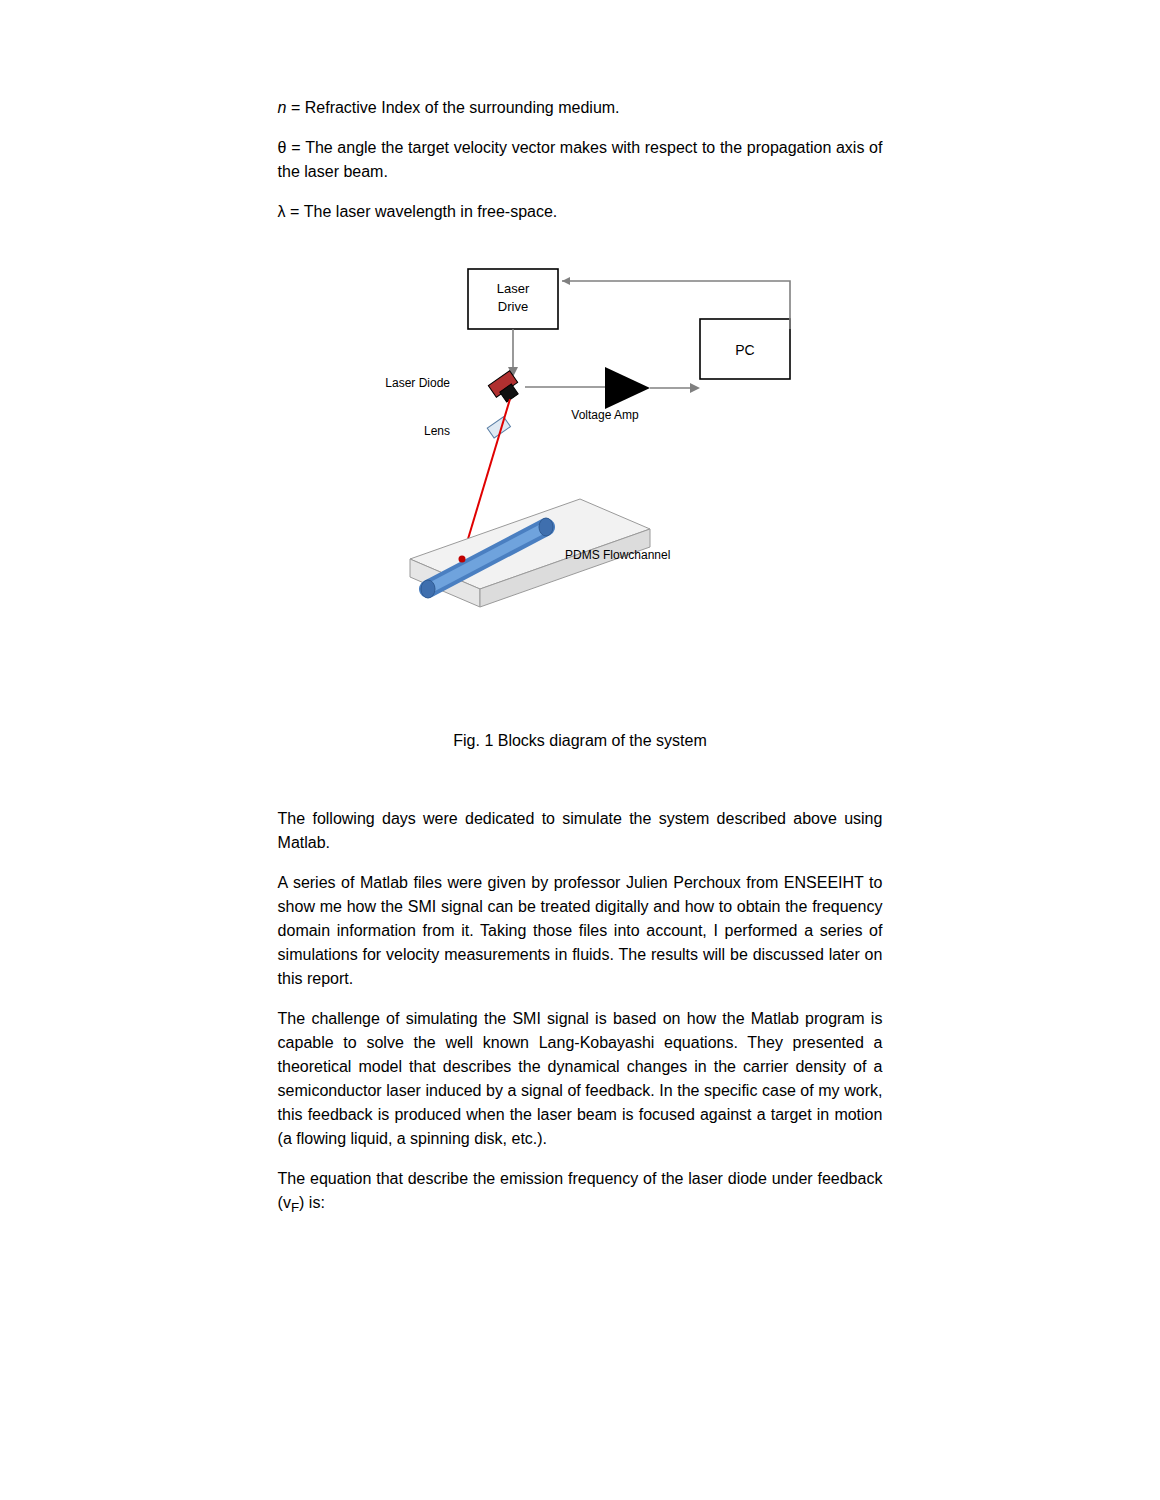n = Refractive Index of the surrounding medium.
θ = The angle the target velocity vector makes with respect to the propagation axis of the laser beam.
λ = The laser wavelength in free-space.
Laser Drive PC Laser Diode Lens PDMS Flowchannel Voltage Amp
Fig. 1 Blocks diagram of the system
The following days were dedicated to simulate the system described above using Matlab.
A series of Matlab files were given by professor Julien Perchoux from ENSEEIHT to show me how the SMI signal can be treated digitally and how to obtain the frequency domain information from it. Taking those files into account, I performed a series of simulations for velocity measurements in fluids. The results will be discussed later on this report.
The challenge of simulating the SMI signal is based on how the Matlab program is capable to solve the well known Lang-Kobayashi equations. They presented a theoretical model that describes the dynamical changes in the carrier density of a semiconductor laser induced by a signal of feedback. In the specific case of my work, this feedback is produced when the laser beam is focused against a target in motion (a flowing liquid, a spinning disk, etc.).
The equation that describe the emission frequency of the laser diode under feedback (vF) is: